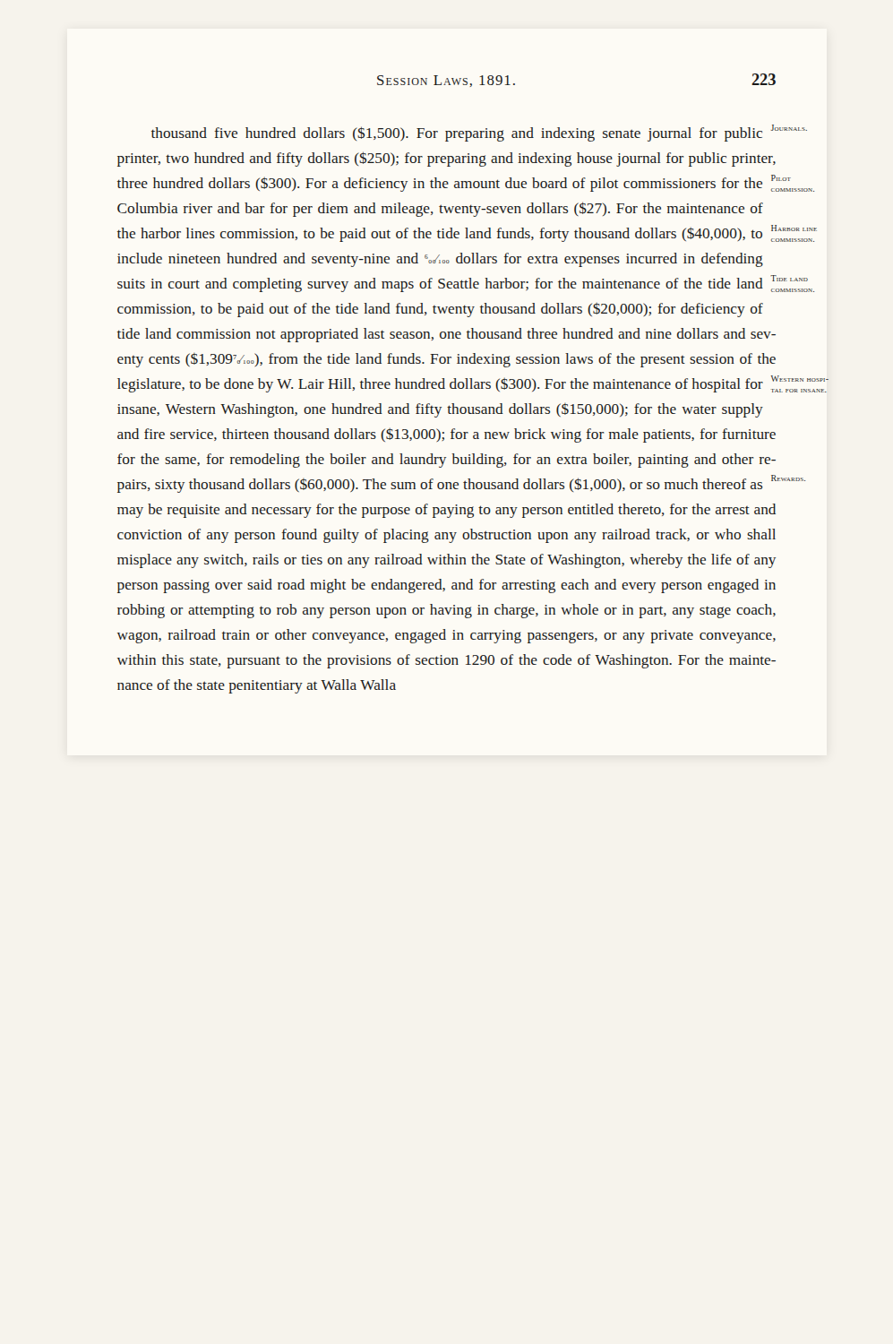Session Laws, 1891. 223
Journals. thousand five hundred dollars ($1,500). For preparing and indexing senate journal for public printer, two hundred and fifty dollars ($250); for preparing and indexing house journal for public printer, three hundred dollars ($300). For a deficiency in the amount due board of pilot commissionPilot commission. ers for the Columbia river and bar for per diem and mileage, twenty-seven dollars ($27). For the maintenance of Harbor line commission. the harbor lines commission, to be paid out of the tide land funds, forty thousand dollars ($40,000), to include nineteen hundred and seventy-nine and ⁶₀₀⁄₁₀₀ dollars for extra expenses incurred in defending suits in court and completing survey and maps of Seattle harbor; for the maintenance of the tide Tide land commission. land commission, to be paid out of the tide land fund, twenty thousand dollars ($20,000); for deficiency of tide land commission not appropriated last season, one thousand three hundred and nine dollars and seventy cents ($1,309⁷₀⁄₁₀₀), from the tide land funds. For indexing session laws of the present session of the legislature, to be done by W. Lair Hill, three hundred dollars ($300). For the maintenance Western hospital for insane. of hospital for insane, Western Washington, one hundred and fifty thousand dollars ($150,000); for the water supply and fire service, thirteen thousand dollars ($13,000); for a new brick wing for male patients, for furniture for the same, for remodeling the boiler and laundry building, for an extra boiler, painting and other repairs, sixty thousand dollars ($60,000). The sum of one thousand dollars Rewards.($1,000), or so much thereof as may be requisite and necessary for the purpose of paying to any person entitled thereto, for the arrest and conviction of any person found guilty of placing any obstruction upon any railroad track, or who shall misplace any switch, rails or ties on any railroad within the State of Washington, whereby the life of any person passing over said road might be endangered, and for arresting each and every person engaged in robbing or attempting to rob any person upon or having in charge, in whole or in part, any stage coach, wagon, railroad train or other conveyance, engaged in carrying passengers, or any private conveyance, within this state, pursuant to the provisions of section 1290 of the code of Washington. For the maintenance of the state penitentiary at Walla Walla